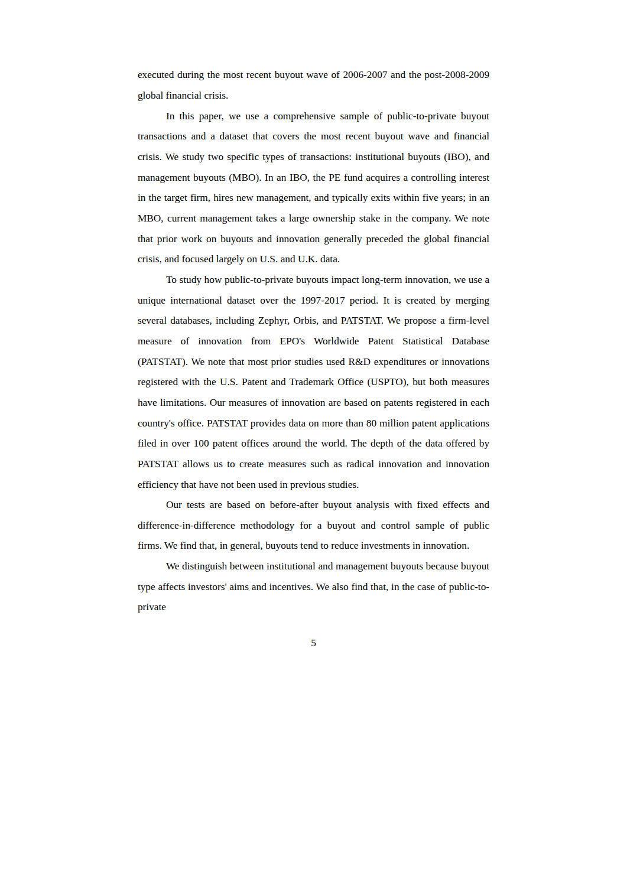executed during the most recent buyout wave of 2006-2007 and the post-2008-2009 global financial crisis.
In this paper, we use a comprehensive sample of public-to-private buyout transactions and a dataset that covers the most recent buyout wave and financial crisis. We study two specific types of transactions: institutional buyouts (IBO), and management buyouts (MBO). In an IBO, the PE fund acquires a controlling interest in the target firm, hires new management, and typically exits within five years; in an MBO, current management takes a large ownership stake in the company. We note that prior work on buyouts and innovation generally preceded the global financial crisis, and focused largely on U.S. and U.K. data.
To study how public-to-private buyouts impact long-term innovation, we use a unique international dataset over the 1997-2017 period. It is created by merging several databases, including Zephyr, Orbis, and PATSTAT. We propose a firm-level measure of innovation from EPO's Worldwide Patent Statistical Database (PATSTAT). We note that most prior studies used R&D expenditures or innovations registered with the U.S. Patent and Trademark Office (USPTO), but both measures have limitations. Our measures of innovation are based on patents registered in each country's office. PATSTAT provides data on more than 80 million patent applications filed in over 100 patent offices around the world. The depth of the data offered by PATSTAT allows us to create measures such as radical innovation and innovation efficiency that have not been used in previous studies.
Our tests are based on before-after buyout analysis with fixed effects and difference-in-difference methodology for a buyout and control sample of public firms. We find that, in general, buyouts tend to reduce investments in innovation.
We distinguish between institutional and management buyouts because buyout type affects investors' aims and incentives. We also find that, in the case of public-to-private
5